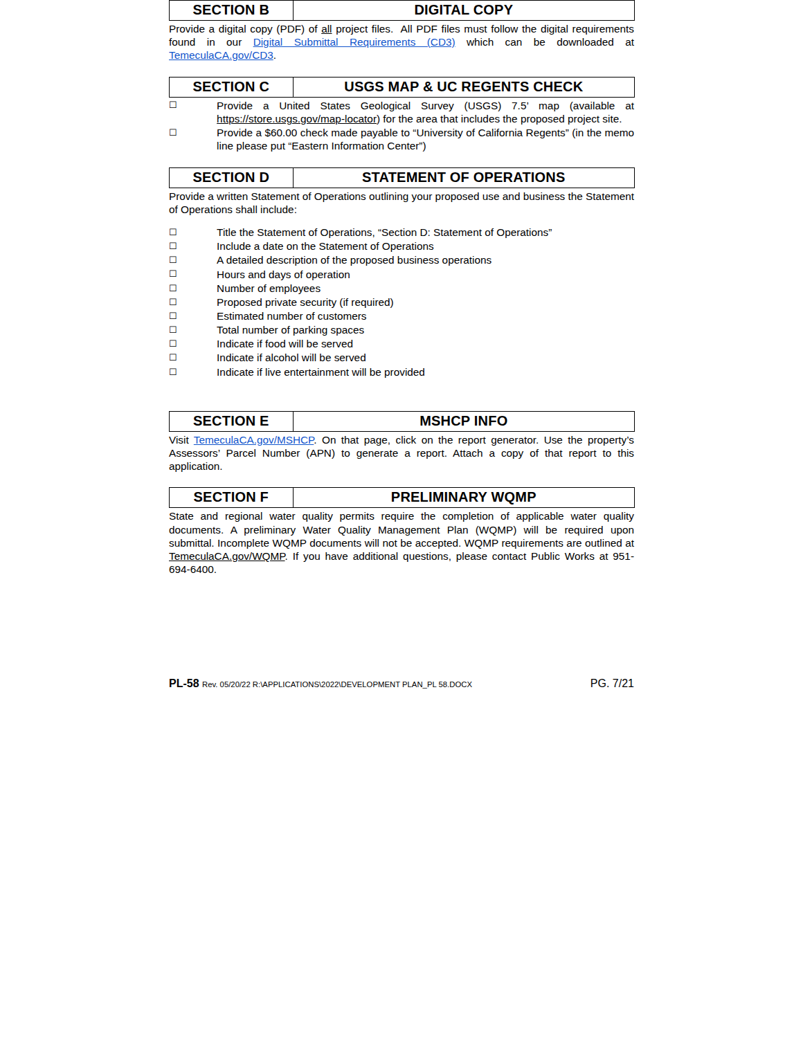SECTION B
DIGITAL COPY
Provide a digital copy (PDF) of all project files. All PDF files must follow the digital requirements found in our Digital Submittal Requirements (CD3) which can be downloaded at TemeculaCA.gov/CD3.
SECTION C
USGS MAP & UC REGENTS CHECK
☐Provide a United States Geological Survey (USGS) 7.5’ map (available at https://store.usgs.gov/map-locator) for the area that includes the proposed project site.
☐Provide a $60.00 check made payable to “University of California Regents” (in the memo line please put “Eastern Information Center”)
SECTION D
STATEMENT OF OPERATIONS
Provide a written Statement of Operations outlining your proposed use and business the Statement of Operations shall include:
☐Title the Statement of Operations, “Section D: Statement of Operations”
☐Include a date on the Statement of Operations
☐A detailed description of the proposed business operations
☐Hours and days of operation
☐Number of employees
☐Proposed private security (if required)
☐Estimated number of customers
☐Total number of parking spaces
☐Indicate if food will be served
☐Indicate if alcohol will be served
☐Indicate if live entertainment will be provided
SECTION E
MSHCP INFO
Visit TemeculaCA.gov/MSHCP. On that page, click on the report generator. Use the property’s Assessors’ Parcel Number (APN) to generate a report. Attach a copy of that report to this application.
SECTION F
PRELIMINARY WQMP
State and regional water quality permits require the completion of applicable water quality documents. A preliminary Water Quality Management Plan (WQMP) will be required upon submittal. Incomplete WQMP documents will not be accepted. WQMP requirements are outlined at TemeculaCA.gov/WQMP. If you have additional questions, please contact Public Works at 951-694-6400.
PL-58 Rev. 05/20/22 R:\APPLICATIONS\2022\DEVELOPMENT PLAN_PL 58.DOCX
PG. 7/21